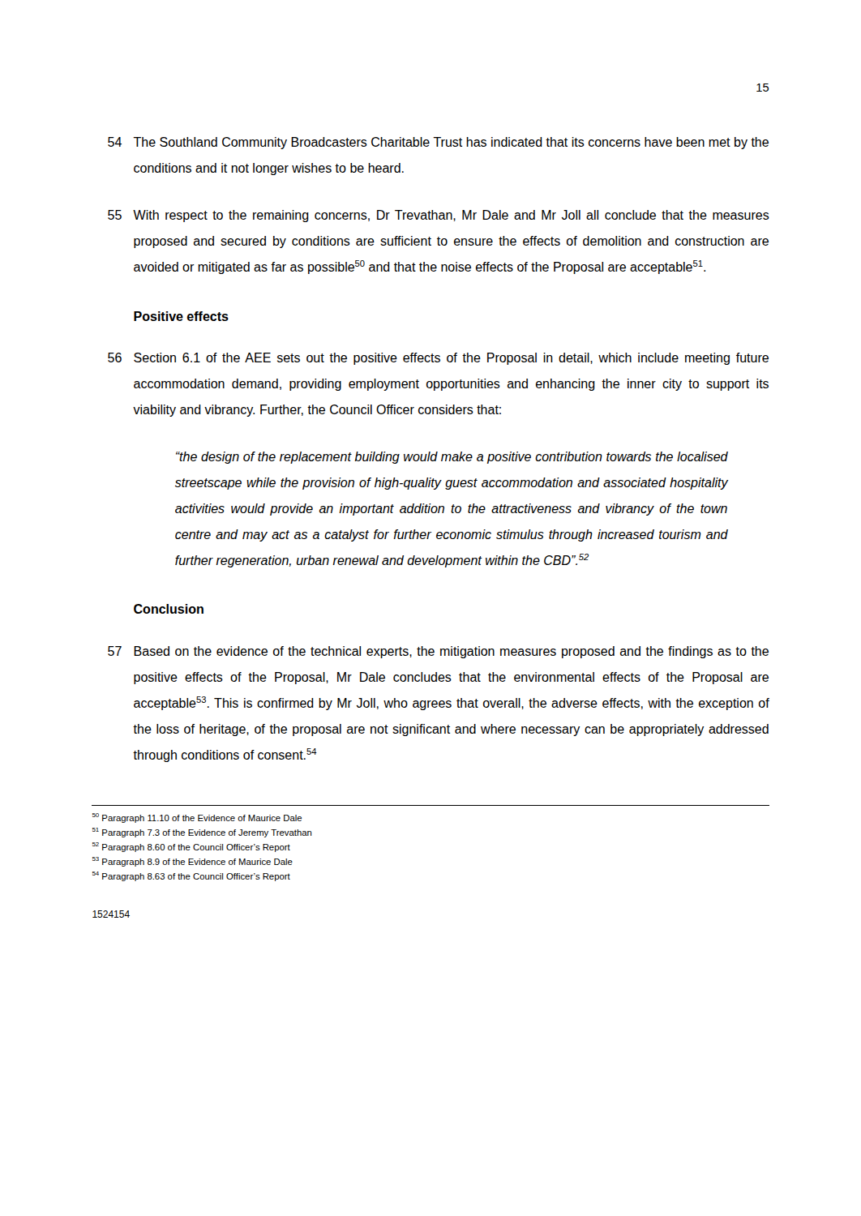15
54
The Southland Community Broadcasters Charitable Trust has indicated that its concerns have been met by the conditions and it not longer wishes to be heard.
55
With respect to the remaining concerns, Dr Trevathan, Mr Dale and Mr Joll all conclude that the measures proposed and secured by conditions are sufficient to ensure the effects of demolition and construction are avoided or mitigated as far as possible50 and that the noise effects of the Proposal are acceptable51.
Positive effects
56
Section 6.1 of the AEE sets out the positive effects of the Proposal in detail, which include meeting future accommodation demand, providing employment opportunities and enhancing the inner city to support its viability and vibrancy. Further, the Council Officer considers that:
“the design of the replacement building would make a positive contribution towards the localised streetscape while the provision of high-quality guest accommodation and associated hospitality activities would provide an important addition to the attractiveness and vibrancy of the town centre and may act as a catalyst for further economic stimulus through increased tourism and further regeneration, urban renewal and development within the CBD”.52
Conclusion
57
Based on the evidence of the technical experts, the mitigation measures proposed and the findings as to the positive effects of the Proposal, Mr Dale concludes that the environmental effects of the Proposal are acceptable53. This is confirmed by Mr Joll, who agrees that overall, the adverse effects, with the exception of the loss of heritage, of the proposal are not significant and where necessary can be appropriately addressed through conditions of consent.54
50 Paragraph 11.10 of the Evidence of Maurice Dale
51 Paragraph 7.3 of the Evidence of Jeremy Trevathan
52 Paragraph 8.60 of the Council Officer’s Report
53 Paragraph 8.9 of the Evidence of Maurice Dale
54 Paragraph 8.63 of the Council Officer’s Report
1524154